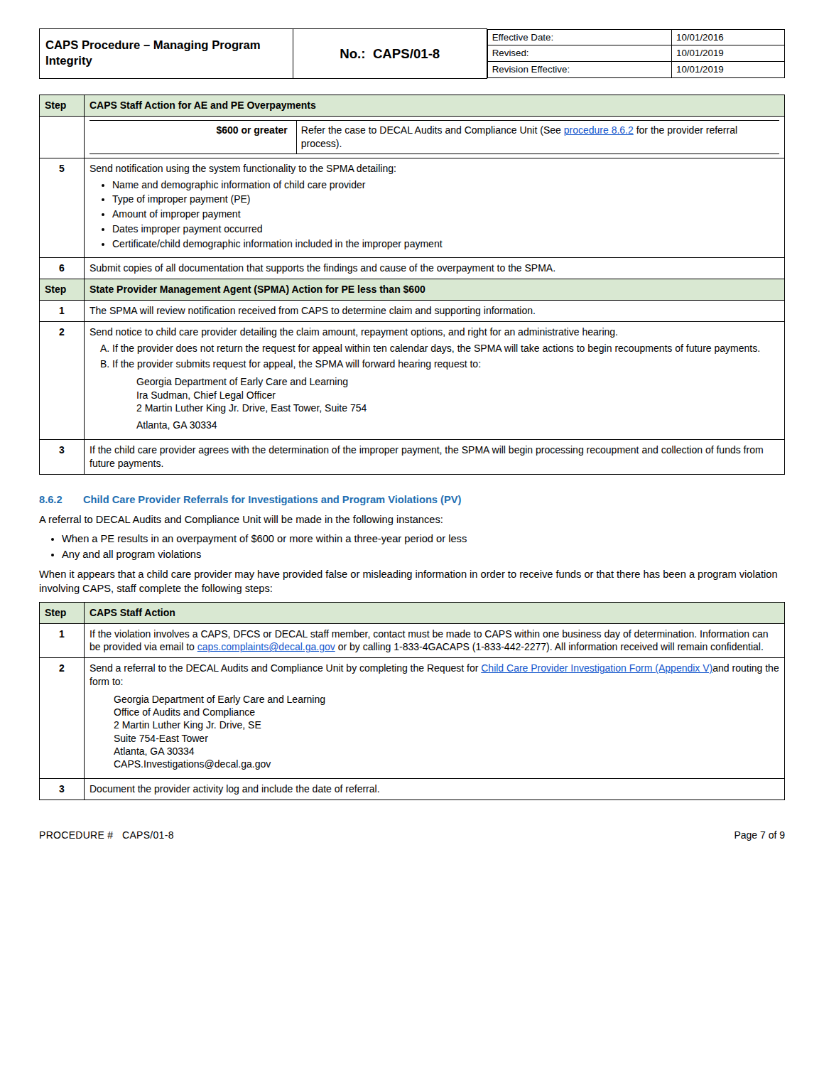| CAPS Procedure – Managing Program Integrity | No.: CAPS/01-8 | / Effective Date: / 10/01/2016 / / Revised: / 10/01/2019 / / Revision Effective: / 10/01/2019 / |
| Step | CAPS Staff Action for AE and PE Overpayments |
| --- | --- |
| | / $600 or greater / Refer the case to DECAL Audits and Compliance Unit (See procedure 8.6.2 for the provider referral process). / |
| 5 | Send notification using the system functionality to the SPMA detailing: Name and demographic information of child care provider Type of improper payment (PE) Amount of improper payment Dates improper payment occurred Certificate/child demographic information included in the improper payment |
| 6 | Submit copies of all documentation that supports the findings and cause of the overpayment to the SPMA. |
| Step | State Provider Management Agent (SPMA) Action for PE less than $600 |
| 1 | The SPMA will review notification received from CAPS to determine claim and supporting information. |
| 2 | Send notice to child care provider detailing the claim amount, repayment options, and right for an administrative hearing. If the provider does not return the request for appeal within ten calendar days, the SPMA will take actions to begin recoupments of future payments. If the provider submits request for appeal, the SPMA will forward hearing request to: Georgia Department of Early Care and Learning Ira Sudman, Chief Legal Officer 2 Martin Luther King Jr. Drive, East Tower, Suite 754 Atlanta, GA 30334 |
| 3 | If the child care provider agrees with the determination of the improper payment, the SPMA will begin processing recoupment and collection of funds from future payments. |
8.6.2 Child Care Provider Referrals for Investigations and Program Violations (PV)
A referral to DECAL Audits and Compliance Unit will be made in the following instances:
When a PE results in an overpayment of $600 or more within a three-year period or less
Any and all program violations
When it appears that a child care provider may have provided false or misleading information in order to receive funds or that there has been a program violation involving CAPS, staff complete the following steps:
| Step | CAPS Staff Action |
| --- | --- |
| 1 | If the violation involves a CAPS, DFCS or DECAL staff member, contact must be made to CAPS within one business day of determination. Information can be provided via email to caps.complaints@decal.ga.gov or by calling 1-833-4GACAPS (1-833-442-2277). All information received will remain confidential. |
| 2 | Send a referral to the DECAL Audits and Compliance Unit by completing the Request for Child Care Provider Investigation Form (Appendix V) and routing the form to: Georgia Department of Early Care and Learning Office of Audits and Compliance 2 Martin Luther King Jr. Drive, SE Suite 754-East Tower Atlanta, GA 30334 CAPS.Investigations@decal.ga.gov |
| 3 | Document the provider activity log and include the date of referral. |
PROCEDURE # CAPS/01-8
Page 7 of 9